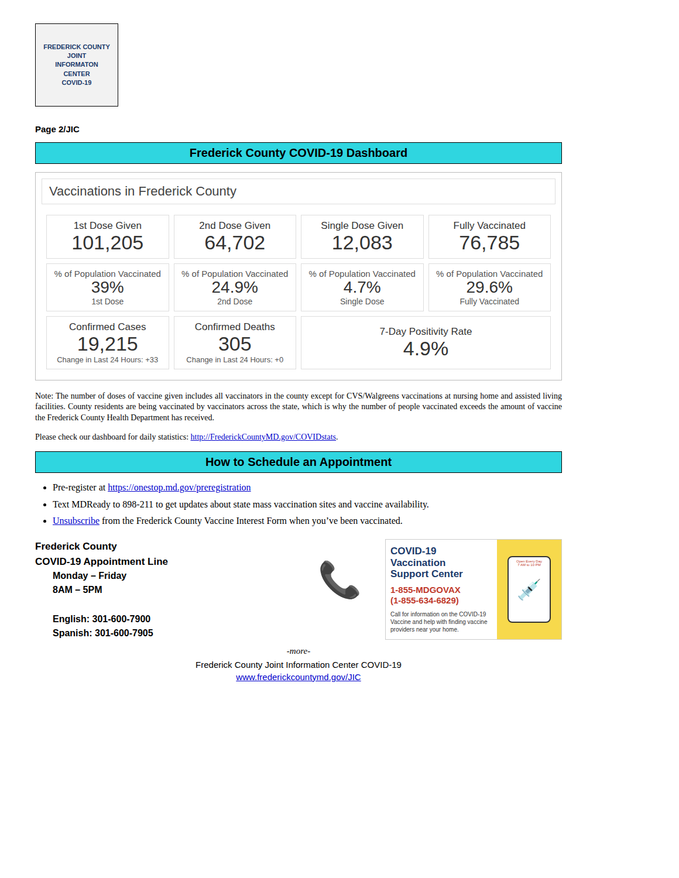FREDERICK COUNTY
JOINT
INFORMATON
CENTER
COVID-19
Page 2/JIC
Frederick County COVID-19 Dashboard
Vaccinations in Frederick County
| 1st Dose Given 101,205 | 2nd Dose Given 64,702 | Single Dose Given 12,083 | Fully Vaccinated 76,785 |
| % of Population Vaccinated 39% 1st Dose | % of Population Vaccinated 24.9% 2nd Dose | % of Population Vaccinated 4.7% Single Dose | % of Population Vaccinated 29.6% Fully Vaccinated |
| Confirmed Cases 19,215 Change in Last 24 Hours: +33 | Confirmed Deaths 305 Change in Last 24 Hours: +0 | 7-Day Positivity Rate 4.9% |
Note: The number of doses of vaccine given includes all vaccinators in the county except for CVS/Walgreens vaccinations at nursing home and assisted living facilities. County residents are being vaccinated by vaccinators across the state, which is why the number of people vaccinated exceeds the amount of vaccine the Frederick County Health Department has received.
Please check our dashboard for daily statistics: http://FrederickCountyMD.gov/COVIDstats.
How to Schedule an Appointment
Pre-register at https://onestop.md.gov/preregistration
Text MDReady to 898-211 to get updates about state mass vaccination sites and vaccine availability.
Unsubscribe from the Frederick County Vaccine Interest Form when you’ve been vaccinated.
Frederick County
COVID-19 Appointment Line
Monday – Friday
8AM – 5PM
English: 301-600-7900
Spanish: 301-600-7905
📞
COVID-19
Vaccination
Support Center
1-855-MDGOVAX
(1-855-634-6829)
Call for information on the COVID-19 Vaccine and help with finding vaccine providers near your home.
Open Every Day
7 AM to 10 PM 💉
-more-
Frederick County Joint Information Center COVID-19
www.frederickcountymd.gov/JIC